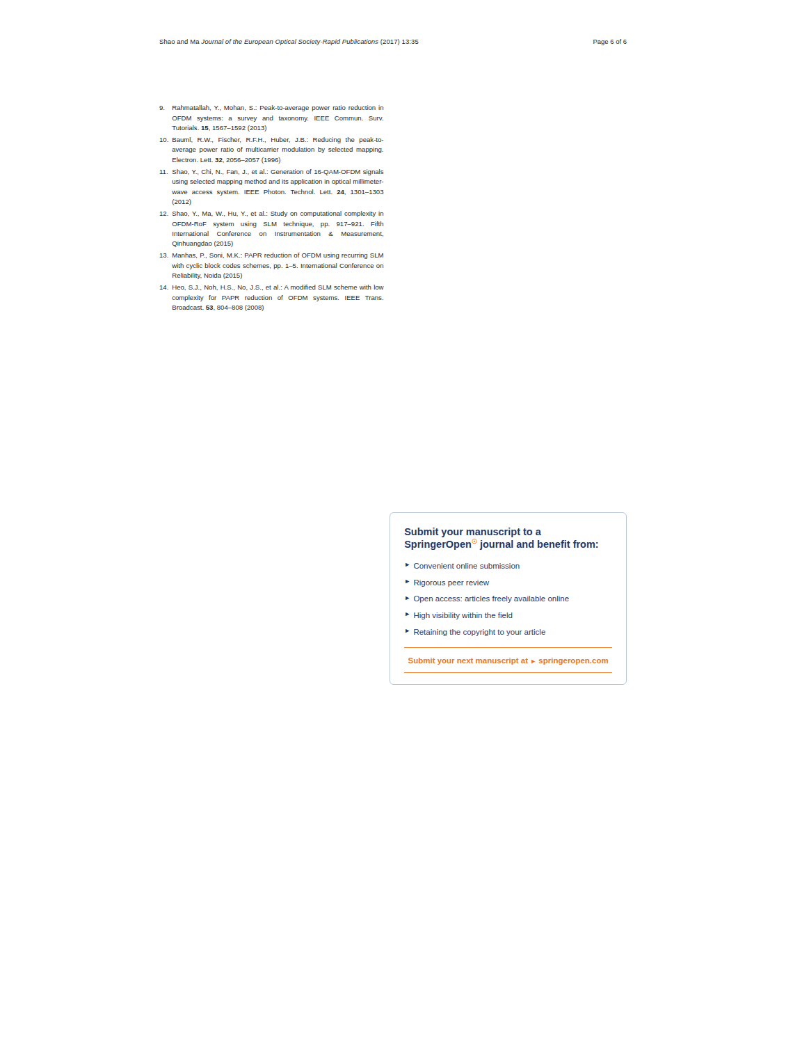Shao and Ma Journal of the European Optical Society-Rapid Publications (2017) 13:35
Page 6 of 6
Rahmatallah, Y., Mohan, S.: Peak-to-average power ratio reduction in OFDM systems: a survey and taxonomy. IEEE Commun. Surv. Tutorials. 15, 1567–1592 (2013)
Bauml, R.W., Fischer, R.F.H., Huber, J.B.: Reducing the peak-to-average power ratio of multicarrier modulation by selected mapping. Electron. Lett. 32, 2056–2057 (1996)
Shao, Y., Chi, N., Fan, J., et al.: Generation of 16-QAM-OFDM signals using selected mapping method and its application in optical millimeter-wave access system. IEEE Photon. Technol. Lett. 24, 1301–1303 (2012)
Shao, Y., Ma, W., Hu, Y., et al.: Study on computational complexity in OFDM-RoF system using SLM technique, pp. 917–921. Fifth International Conference on Instrumentation & Measurement, Qinhuangdao (2015)
Manhas, P., Soni, M.K.: PAPR reduction of OFDM using recurring SLM with cyclic block codes schemes, pp. 1–5. International Conference on Reliability, Noida (2015)
Heo, S.J., Noh, H.S., No, J.S., et al.: A modified SLM scheme with low complexity for PAPR reduction of OFDM systems. IEEE Trans. Broadcast. 53, 804–808 (2008)
Submit your manuscript to a SpringerOpen☉ journal and benefit from:
Convenient online submission
Rigorous peer review
Open access: articles freely available online
High visibility within the field
Retaining the copyright to your article
Submit your next manuscript at ► springeropen.com